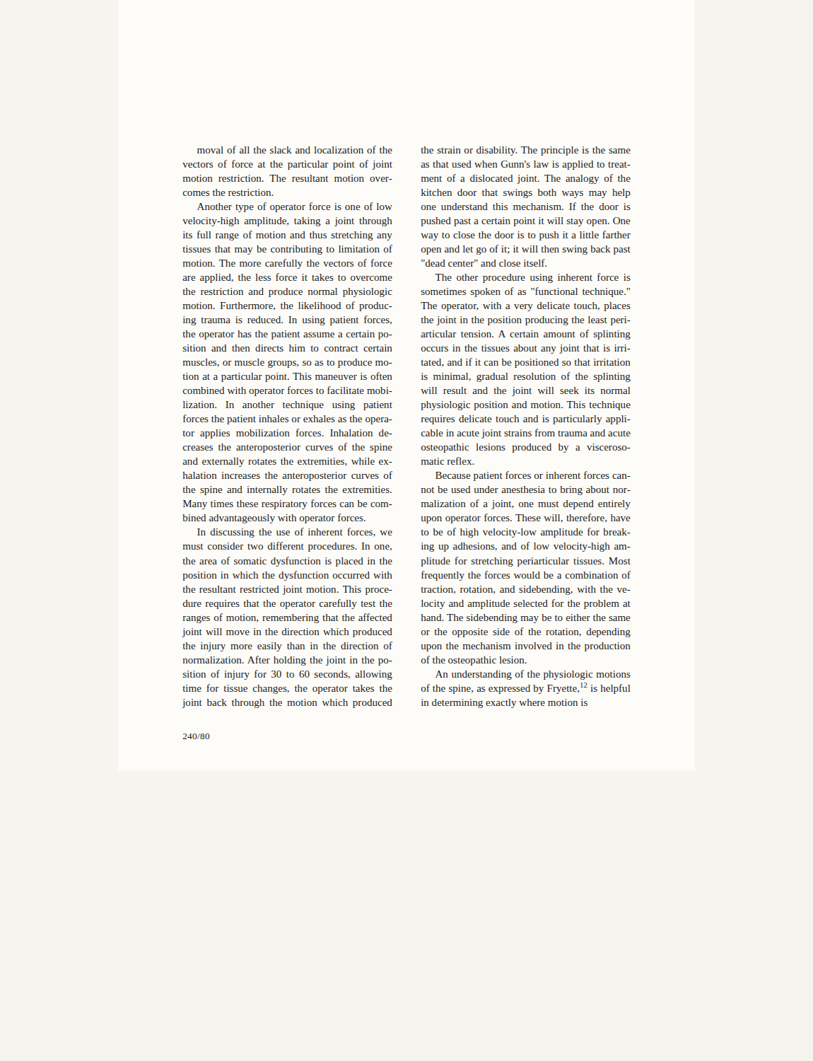moval of all the slack and localization of the vectors of force at the particular point of joint motion restriction. The resultant motion overcomes the restriction.
Another type of operator force is one of low velocity-high amplitude, taking a joint through its full range of motion and thus stretching any tissues that may be contributing to limitation of motion. The more carefully the vectors of force are applied, the less force it takes to overcome the restriction and produce normal physiologic motion. Furthermore, the likelihood of producing trauma is reduced. In using patient forces, the operator has the patient assume a certain position and then directs him to contract certain muscles, or muscle groups, so as to produce motion at a particular point. This maneuver is often combined with operator forces to facilitate mobilization. In another technique using patient forces the patient inhales or exhales as the operator applies mobilization forces. Inhalation decreases the anteroposterior curves of the spine and externally rotates the extremities, while exhalation increases the anteroposterior curves of the spine and internally rotates the extremities. Many times these respiratory forces can be combined advantageously with operator forces.
In discussing the use of inherent forces, we must consider two different procedures. In one, the area of somatic dysfunction is placed in the position in which the dysfunction occurred with the resultant restricted joint motion. This procedure requires that the operator carefully test the ranges of motion, remembering that the affected joint will move in the direction which produced the injury more easily than in the direction of normalization. After holding the joint in the position of injury for 30 to 60 seconds, allowing time for tissue changes, the operator takes the joint back through the motion which produced the strain or disability. The principle is the same as that used when Gunn's law is applied to treatment of a dislocated joint. The analogy of the kitchen door that swings both ways may help one understand this mechanism. If the door is pushed past a certain point it will stay open. One way to close the door is to push it a little farther open and let go of it; it will then swing back past "dead center" and close itself.
The other procedure using inherent force is sometimes spoken of as "functional technique." The operator, with a very delicate touch, places the joint in the position producing the least periarticular tension. A certain amount of splinting occurs in the tissues about any joint that is irritated, and if it can be positioned so that irritation is minimal, gradual resolution of the splinting will result and the joint will seek its normal physiologic position and motion. This technique requires delicate touch and is particularly applicable in acute joint strains from trauma and acute osteopathic lesions produced by a viscerosomatic reflex.
Because patient forces or inherent forces cannot be used under anesthesia to bring about normalization of a joint, one must depend entirely upon operator forces. These will, therefore, have to be of high velocity-low amplitude for breaking up adhesions, and of low velocity-high amplitude for stretching periarticular tissues. Most frequently the forces would be a combination of traction, rotation, and sidebending, with the velocity and amplitude selected for the problem at hand. The sidebending may be to either the same or the opposite side of the rotation, depending upon the mechanism involved in the production of the osteopathic lesion.
An understanding of the physiologic motions of the spine, as expressed by Fryette,12 is helpful in determining exactly where motion is
240/80